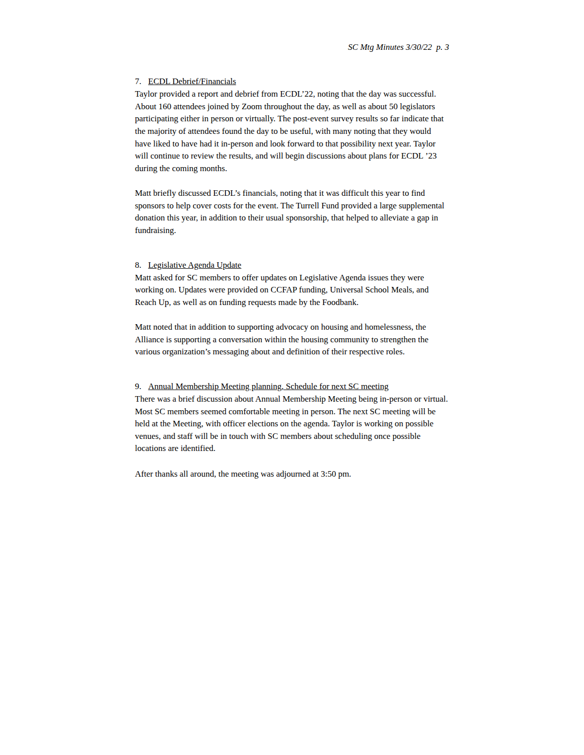SC Mtg Minutes 3/30/22 p. 3
7. ECDL Debrief/Financials
Taylor provided a report and debrief from ECDL’22, noting that the day was successful. About 160 attendees joined by Zoom throughout the day, as well as about 50 legislators participating either in person or virtually. The post-event survey results so far indicate that the majority of attendees found the day to be useful, with many noting that they would have liked to have had it in-person and look forward to that possibility next year. Taylor will continue to review the results, and will begin discussions about plans for ECDL ’23 during the coming months.
Matt briefly discussed ECDL’s financials, noting that it was difficult this year to find sponsors to help cover costs for the event. The Turrell Fund provided a large supplemental donation this year, in addition to their usual sponsorship, that helped to alleviate a gap in fundraising.
8. Legislative Agenda Update
Matt asked for SC members to offer updates on Legislative Agenda issues they were working on. Updates were provided on CCFAP funding, Universal School Meals, and Reach Up, as well as on funding requests made by the Foodbank.
Matt noted that in addition to supporting advocacy on housing and homelessness, the Alliance is supporting a conversation within the housing community to strengthen the various organization’s messaging about and definition of their respective roles.
9. Annual Membership Meeting planning, Schedule for next SC meeting
There was a brief discussion about Annual Membership Meeting being in-person or virtual. Most SC members seemed comfortable meeting in person. The next SC meeting will be held at the Meeting, with officer elections on the agenda. Taylor is working on possible venues, and staff will be in touch with SC members about scheduling once possible locations are identified.
After thanks all around, the meeting was adjourned at 3:50 pm.